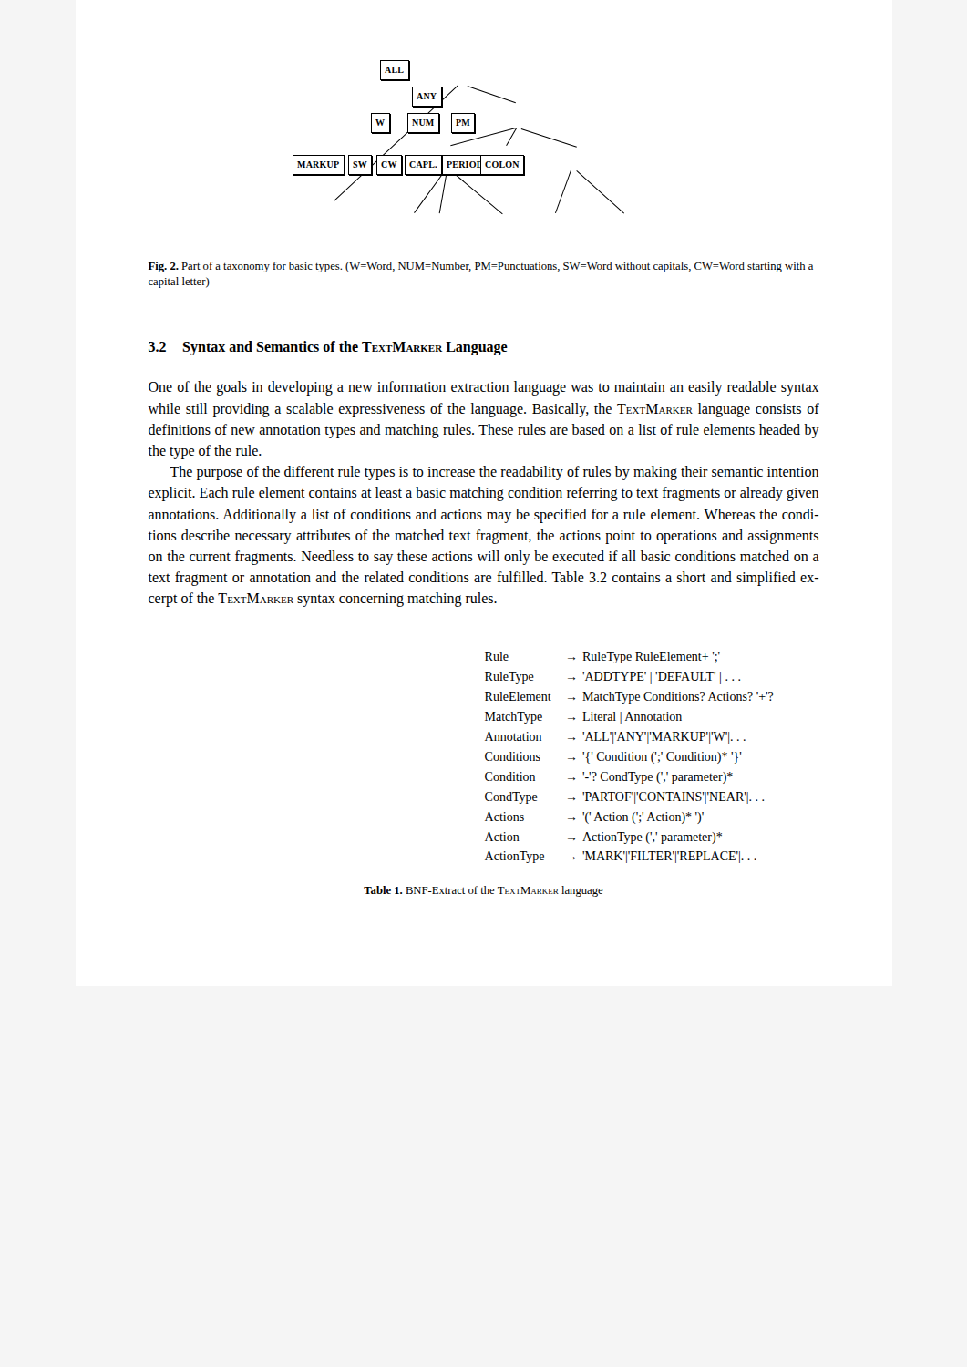ALL
ANY
W
NUM
PM
MARKUP
SW
CW
CAPL.
PERIOD
COLON
Fig. 2. Part of a taxonomy for basic types. (W=Word, NUM=Number, PM=Punctuations, SW=Word without capitals, CW=Word starting with a capital letter)
3.2 Syntax and Semantics of the TextMarker Language
One of the goals in developing a new information extraction language was to maintain an easily readable syntax while still providing a scalable expressiveness of the language. Basically, the TextMarker language consists of definitions of new annotation types and matching rules. These rules are based on a list of rule elements headed by the type of the rule.
The purpose of the different rule types is to increase the readability of rules by making their semantic intention explicit. Each rule element contains at least a basic matching condition referring to text fragments or already given annotations. Additionally a list of conditions and actions may be specified for a rule element. Whereas the conditions describe necessary attributes of the matched text fragment, the actions point to operations and assignments on the current fragments. Needless to say these actions will only be executed if all basic conditions matched on a text fragment or annotation and the related conditions are fulfilled. Table 3.2 contains a short and simplified excerpt of the TextMarker syntax concerning matching rules.
| Rule | → | RuleType RuleElement+ ';' |
| RuleType | → | 'ADDTYPE' / 'DEFAULT' / . . . |
| RuleElement | → | MatchType Conditions? Actions? '+'? |
| MatchType | → | Literal / Annotation |
| Annotation | → | 'ALL'/'ANY'/'MARKUP'/'W'/. . . |
| Conditions | → | '{' Condition (';' Condition)* '}' |
| Condition | → | '-'? CondType (',' parameter)* |
| CondType | → | 'PARTOF'/'CONTAINS'/'NEAR'/. . . |
| Actions | → | '(' Action (';' Action)* ')' |
| Action | → | ActionType (',' parameter)* |
| ActionType | → | 'MARK'/'FILTER'/'REPLACE'/. . . |
Table 1. BNF-Extract of the TextMarker language